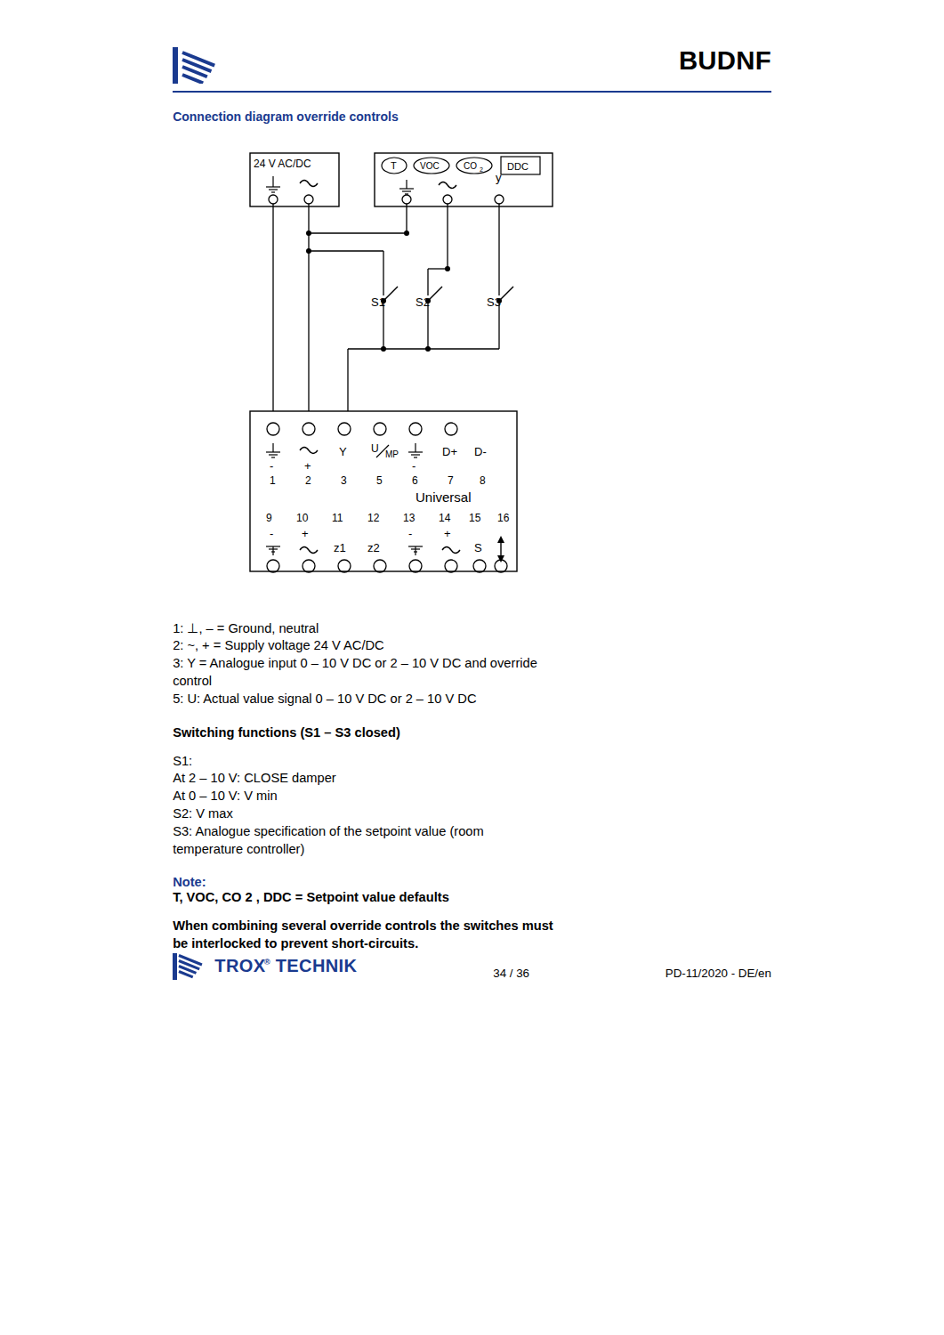BUDNF
Connection diagram override controls
24 V AC/DC T VOC CO 2 DDC y S1 S2 S3 - + Y U MP - D+ D- 1 2 3 5 6 7 8 Universal 9 10 11 12 13 14 15 16 - + - + z1 z2 S
1: ⊥, – = Ground, neutral
2: ~, + = Supply voltage 24 V AC/DC
3: Y = Analogue input 0 – 10 V DC or 2 – 10 V DC and override
control
5: U: Actual value signal 0 – 10 V DC or 2 – 10 V DC
Switching functions (S1 – S3 closed)
S1:
At 2 – 10 V: CLOSE damper
At 0 – 10 V: V min
S2: V max
S3: Analogue specification of the setpoint value (room
temperature controller)
Note:
T, VOC, CO 2 , DDC = Setpoint value defaults
When combining several override controls the switches must
be interlocked to prevent short-circuits.
TROX® TECHNIK
34 / 36
PD-11/2020 - DE/en